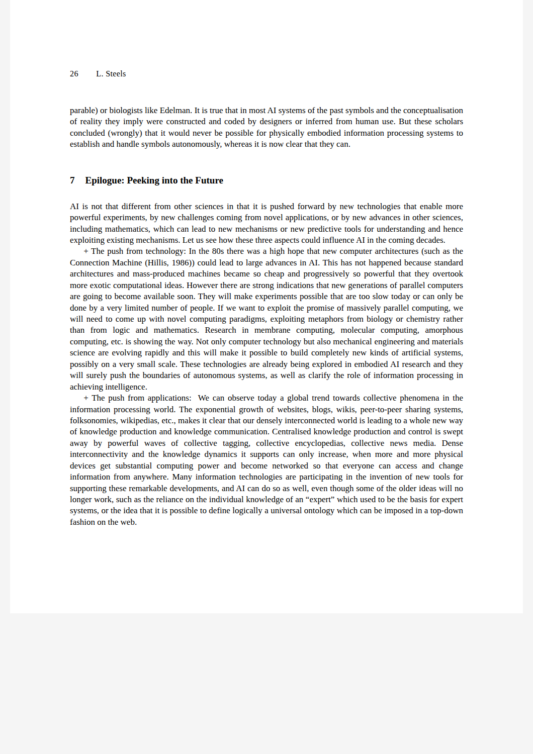26 L. Steels
parable) or biologists like Edelman. It is true that in most AI systems of the past symbols and the conceptualisation of reality they imply were constructed and coded by designers or inferred from human use. But these scholars concluded (wrongly) that it would never be possible for physically embodied information processing systems to establish and handle symbols autonomously, whereas it is now clear that they can.
7 Epilogue: Peeking into the Future
AI is not that different from other sciences in that it is pushed forward by new technologies that enable more powerful experiments, by new challenges coming from novel applications, or by new advances in other sciences, including mathematics, which can lead to new mechanisms or new predictive tools for understanding and hence exploiting existing mechanisms. Let us see how these three aspects could influence AI in the coming decades.
+ The push from technology: In the 80s there was a high hope that new computer architectures (such as the Connection Machine (Hillis, 1986)) could lead to large advances in AI. This has not happened because standard architectures and mass-produced machines became so cheap and progressively so powerful that they overtook more exotic computational ideas. However there are strong indications that new generations of parallel computers are going to become available soon. They will make experiments possible that are too slow today or can only be done by a very limited number of people. If we want to exploit the promise of massively parallel computing, we will need to come up with novel computing paradigms, exploiting metaphors from biology or chemistry rather than from logic and mathematics. Research in membrane computing, molecular computing, amorphous computing, etc. is showing the way. Not only computer technology but also mechanical engineering and materials science are evolving rapidly and this will make it possible to build completely new kinds of artificial systems, possibly on a very small scale. These technologies are already being explored in embodied AI research and they will surely push the boundaries of autonomous systems, as well as clarify the role of information processing in achieving intelligence.
+ The push from applications: We can observe today a global trend towards collective phenomena in the information processing world. The exponential growth of websites, blogs, wikis, peer-to-peer sharing systems, folksonomies, wikipedias, etc., makes it clear that our densely interconnected world is leading to a whole new way of knowledge production and knowledge communication. Centralised knowledge production and control is swept away by powerful waves of collective tagging, collective encyclopedias, collective news media. Dense interconnectivity and the knowledge dynamics it supports can only increase, when more and more physical devices get substantial computing power and become networked so that everyone can access and change information from anywhere. Many information technologies are participating in the invention of new tools for supporting these remarkable developments, and AI can do so as well, even though some of the older ideas will no longer work, such as the reliance on the individual knowledge of an “expert” which used to be the basis for expert systems, or the idea that it is possible to define logically a universal ontology which can be imposed in a top-down fashion on the web.